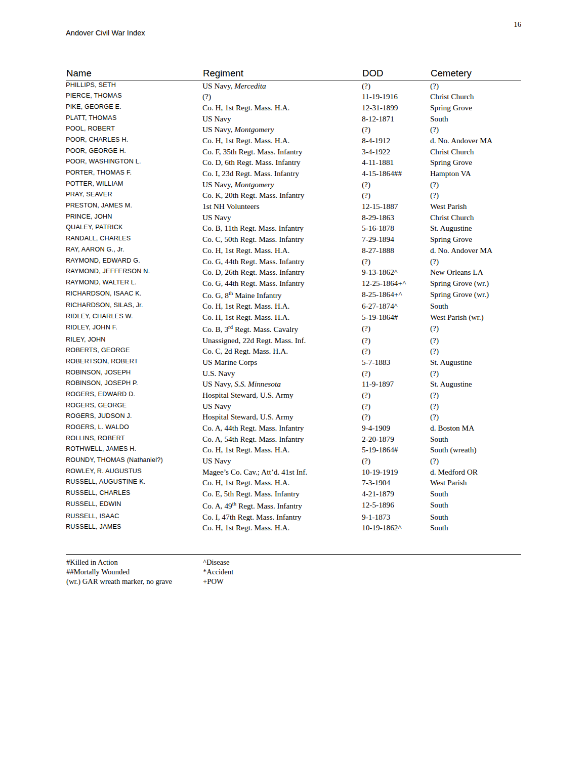16
Andover Civil War Index
| Name | Regiment | DOD | Cemetery |
| --- | --- | --- | --- |
| PHILLIPS, SETH | US Navy, Mercedita | (?) | (?) |
| PIERCE, THOMAS | (?) | 11-19-1916 | Christ Church |
| PIKE, GEORGE E. | Co. H, 1st Regt. Mass. H.A. | 12-31-1899 | Spring Grove |
| PLATT, THOMAS | US Navy | 8-12-1871 | South |
| POOL, ROBERT | US Navy, Montgomery | (?) | (?) |
| POOR, CHARLES H. | Co. H, 1st Regt. Mass. H.A. | 8-4-1912 | d. No. Andover MA |
| POOR, GEORGE H. | Co. F, 35th Regt. Mass. Infantry | 3-4-1922 | Christ Church |
| POOR, WASHINGTON L. | Co. D, 6th Regt. Mass. Infantry | 4-11-1881 | Spring Grove |
| PORTER, THOMAS F. | Co. I, 23d Regt. Mass. Infantry | 4-15-1864## | Hampton VA |
| POTTER, WILLIAM | US Navy, Montgomery | (?) | (?) |
| PRAY, SEAVER | Co. K, 20th Regt. Mass. Infantry | (?) | (?) |
| PRESTON, JAMES M. | 1st NH Volunteers | 12-15-1887 | West Parish |
| PRINCE, JOHN | US Navy | 8-29-1863 | Christ Church |
| QUALEY, PATRICK | Co. B, 11th Regt. Mass. Infantry | 5-16-1878 | St. Augustine |
| RANDALL, CHARLES | Co. C, 50th Regt. Mass. Infantry | 7-29-1894 | Spring Grove |
| RAY, AARON G., Jr. | Co. H, 1st Regt. Mass. H.A. | 8-27-1888 | d. No. Andover MA |
| RAYMOND, EDWARD G. | Co. G, 44th Regt. Mass. Infantry | (?) | (?) |
| RAYMOND, JEFFERSON N. | Co. D, 26th Regt. Mass. Infantry | 9-13-1862^ | New Orleans LA |
| RAYMOND, WALTER L. | Co. G, 44th Regt. Mass. Infantry | 12-25-1864+^ | Spring Grove (wr.) |
| RICHARDSON, ISAAC K. | Co. G, 8 th Maine Infantry | 8-25-1864+^ | Spring Grove (wr.) |
| RICHARDSON, SILAS, Jr. | Co. H, 1st Regt. Mass. H.A. | 6-27-1874^ | South |
| RIDLEY, CHARLES W. | Co. H, 1st Regt. Mass. H.A. | 5-19-1864# | West Parish (wr.) |
| RIDLEY, JOHN F. | Co. B, 3 rd Regt. Mass. Cavalry | (?) | (?) |
| RILEY, JOHN | Unassigned, 22d Regt. Mass. Inf. | (?) | (?) |
| ROBERTS, GEORGE | Co. C, 2d Regt. Mass. H.A. | (?) | (?) |
| ROBERTSON, ROBERT | US Marine Corps | 5-7-1883 | St. Augustine |
| ROBINSON, JOSEPH | U.S. Navy | (?) | (?) |
| ROBINSON, JOSEPH P. | US Navy, S.S. Minnesota | 11-9-1897 | St. Augustine |
| ROGERS, EDWARD D. | Hospital Steward, U.S. Army | (?) | (?) |
| ROGERS, GEORGE | US Navy | (?) | (?) |
| ROGERS, JUDSON J. | Hospital Steward, U.S. Army | (?) | (?) |
| ROGERS, L. WALDO | Co. A, 44th Regt. Mass. Infantry | 9-4-1909 | d. Boston MA |
| ROLLINS, ROBERT | Co. A, 54th Regt. Mass. Infantry | 2-20-1879 | South |
| ROTHWELL, JAMES H. | Co. H, 1st Regt. Mass. H.A. | 5-19-1864# | South (wreath) |
| ROUNDY, THOMAS (Nathaniel?) | US Navy | (?) | (?) |
| ROWLEY, R. AUGUSTUS | Magee’s Co. Cav.; Att’d. 41st Inf. | 10-19-1919 | d. Medford OR |
| RUSSELL, AUGUSTINE K. | Co. H, 1st Regt. Mass. H.A. | 7-3-1904 | West Parish |
| RUSSELL, CHARLES | Co. E, 5th Regt. Mass. Infantry | 4-21-1879 | South |
| RUSSELL, EDWIN | Co. A, 49 th Regt. Mass. Infantry | 12-5-1896 | South |
| RUSSELL, ISAAC | Co. I, 47th Regt. Mass. Infantry | 9-1-1873 | South |
| RUSSELL, JAMES | Co. H, 1st Regt. Mass. H.A. | 10-19-1862^ | South |
| #Killed in Action | ^Disease |
| ##Mortally Wounded | *Accident |
| (wr.) GAR wreath marker, no grave | +POW |